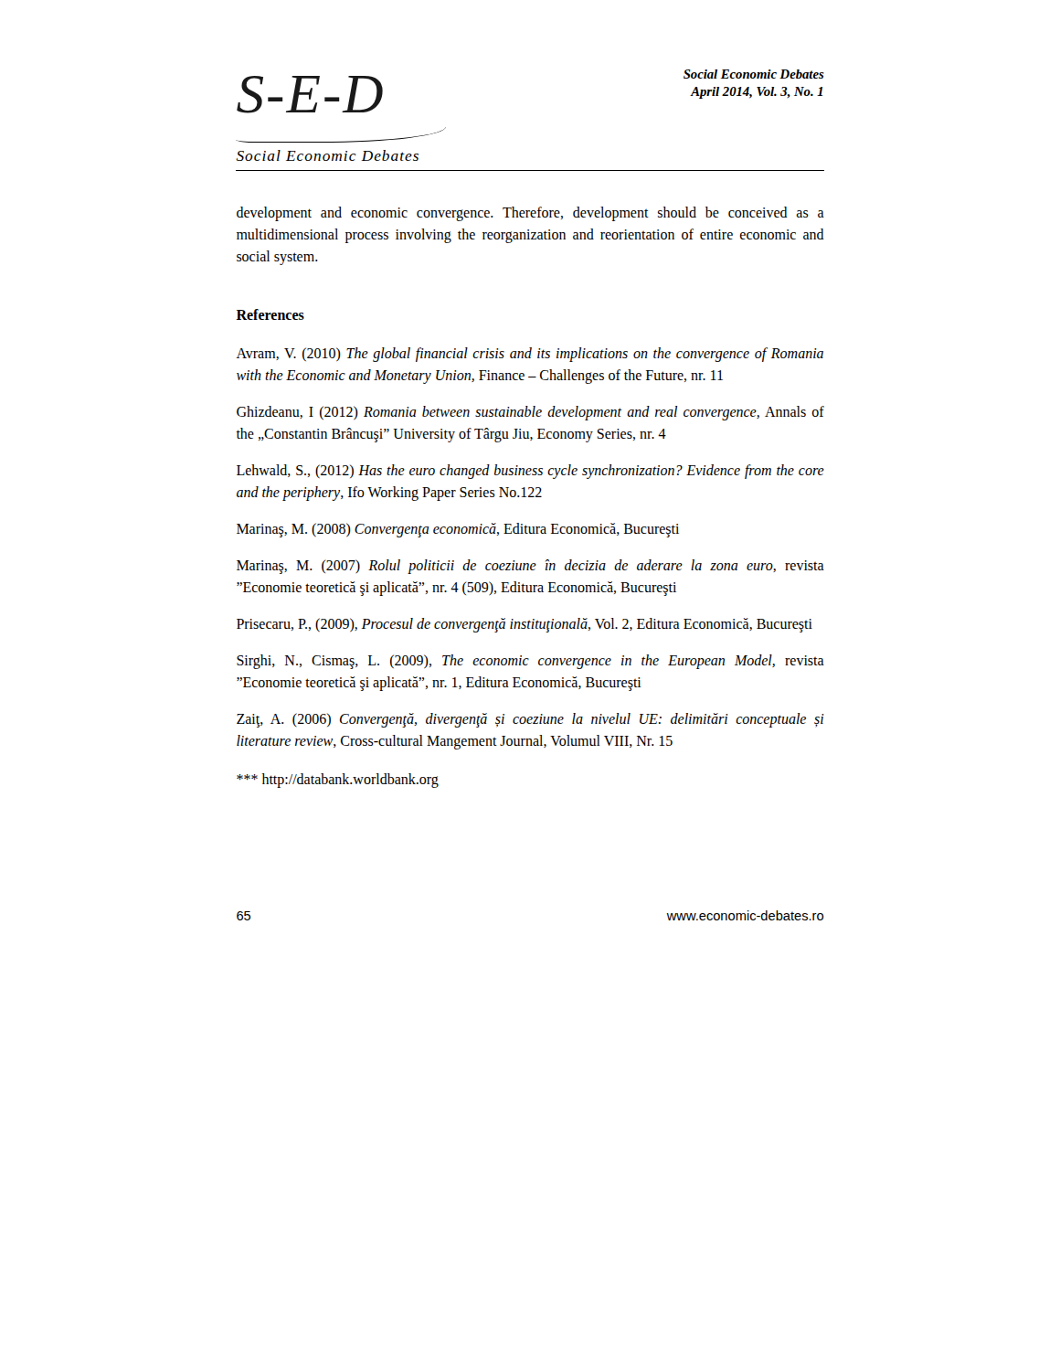Social Economic Debates
April 2014, Vol. 3, No. 1
S-E-D
Social Economic Debates
development and economic convergence. Therefore, development should be conceived as a multidimensional process involving the reorganization and reorientation of entire economic and social system.
References
Avram, V. (2010) The global financial crisis and its implications on the convergence of Romania with the Economic and Monetary Union, Finance – Challenges of the Future, nr. 11
Ghizdeanu, I (2012) Romania between sustainable development and real convergence, Annals of the „Constantin Brâncuşi” University of Târgu Jiu, Economy Series, nr. 4
Lehwald, S., (2012) Has the euro changed business cycle synchronization? Evidence from the core and the periphery, Ifo Working Paper Series No.122
Marinaş, M. (2008) Convergenţa economică, Editura Economică, Bucureşti
Marinaş, M. (2007) Rolul politicii de coeziune în decizia de aderare la zona euro, revista ”Economie teoretică şi aplicată”, nr. 4 (509), Editura Economică, Bucureşti
Prisecaru, P., (2009), Procesul de convergenţă instituţională, Vol. 2, Editura Economică, Bucureşti
Sirghi, N., Cismaş, L. (2009), The economic convergence in the European Model, revista ”Economie teoretică şi aplicată”, nr. 1, Editura Economică, Bucureşti
Zaiţ, A. (2006) Convergenţă, divergenţă și coeziune la nivelul UE: delimitări conceptuale și literature review, Cross-cultural Mangement Journal, Volumul VIII, Nr. 15
*** http://databank.worldbank.org
65 www.economic-debates.ro